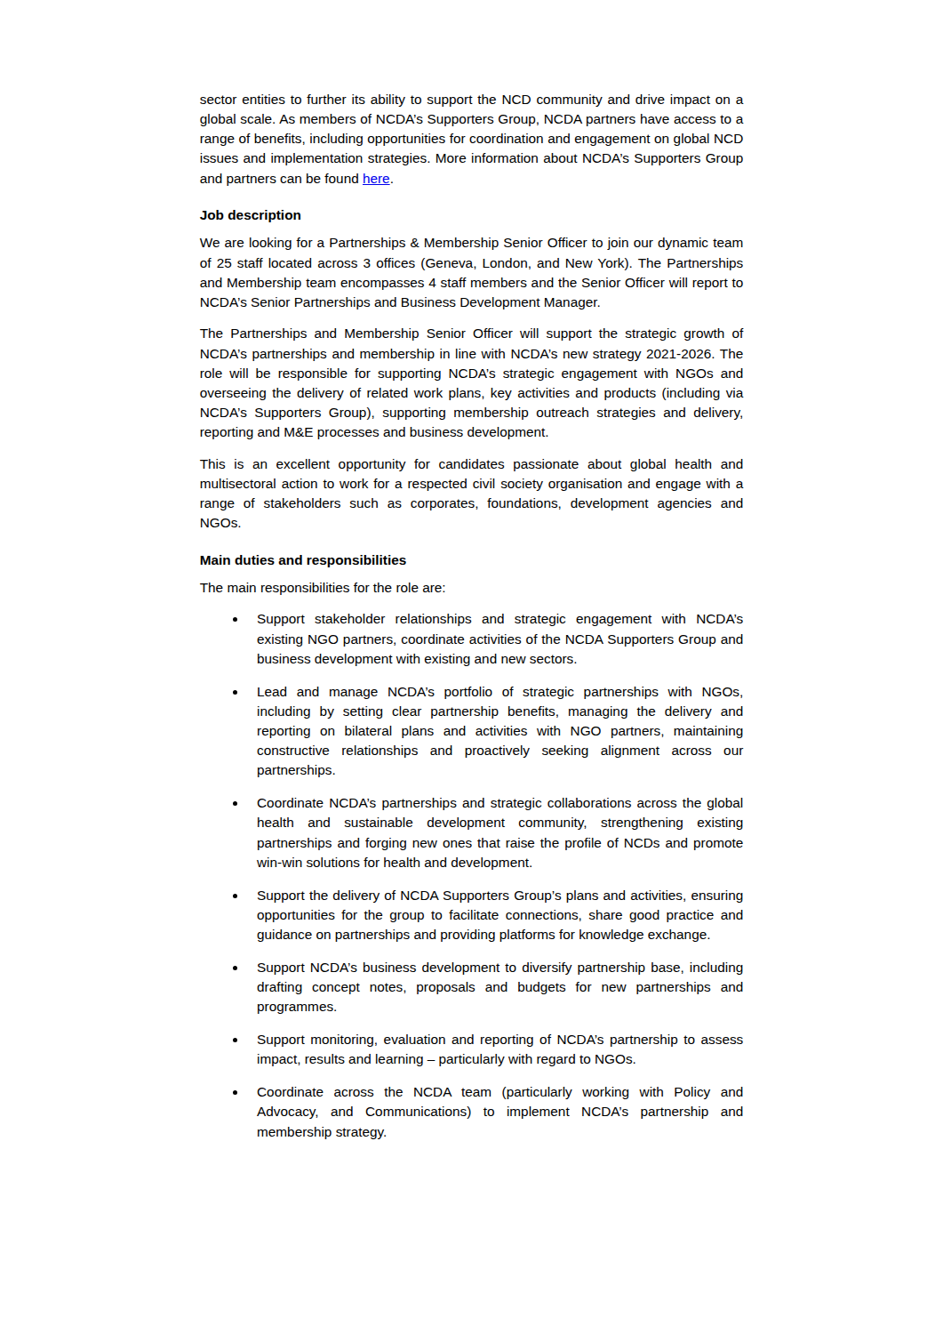sector entities to further its ability to support the NCD community and drive impact on a global scale. As members of NCDA’s Supporters Group, NCDA partners have access to a range of benefits, including opportunities for coordination and engagement on global NCD issues and implementation strategies. More information about NCDA’s Supporters Group and partners can be found here.
Job description
We are looking for a Partnerships & Membership Senior Officer to join our dynamic team of 25 staff located across 3 offices (Geneva, London, and New York). The Partnerships and Membership team encompasses 4 staff members and the Senior Officer will report to NCDA’s Senior Partnerships and Business Development Manager.
The Partnerships and Membership Senior Officer will support the strategic growth of NCDA’s partnerships and membership in line with NCDA’s new strategy 2021-2026. The role will be responsible for supporting NCDA’s strategic engagement with NGOs and overseeing the delivery of related work plans, key activities and products (including via NCDA’s Supporters Group), supporting membership outreach strategies and delivery, reporting and M&E processes and business development.
This is an excellent opportunity for candidates passionate about global health and multisectoral action to work for a respected civil society organisation and engage with a range of stakeholders such as corporates, foundations, development agencies and NGOs.
Main duties and responsibilities
The main responsibilities for the role are:
Support stakeholder relationships and strategic engagement with NCDA’s existing NGO partners, coordinate activities of the NCDA Supporters Group and business development with existing and new sectors.
Lead and manage NCDA’s portfolio of strategic partnerships with NGOs, including by setting clear partnership benefits, managing the delivery and reporting on bilateral plans and activities with NGO partners, maintaining constructive relationships and proactively seeking alignment across our partnerships.
Coordinate NCDA’s partnerships and strategic collaborations across the global health and sustainable development community, strengthening existing partnerships and forging new ones that raise the profile of NCDs and promote win-win solutions for health and development.
Support the delivery of NCDA Supporters Group’s plans and activities, ensuring opportunities for the group to facilitate connections, share good practice and guidance on partnerships and providing platforms for knowledge exchange.
Support NCDA’s business development to diversify partnership base, including drafting concept notes, proposals and budgets for new partnerships and programmes.
Support monitoring, evaluation and reporting of NCDA’s partnership to assess impact, results and learning – particularly with regard to NGOs.
Coordinate across the NCDA team (particularly working with Policy and Advocacy, and Communications) to implement NCDA’s partnership and membership strategy.